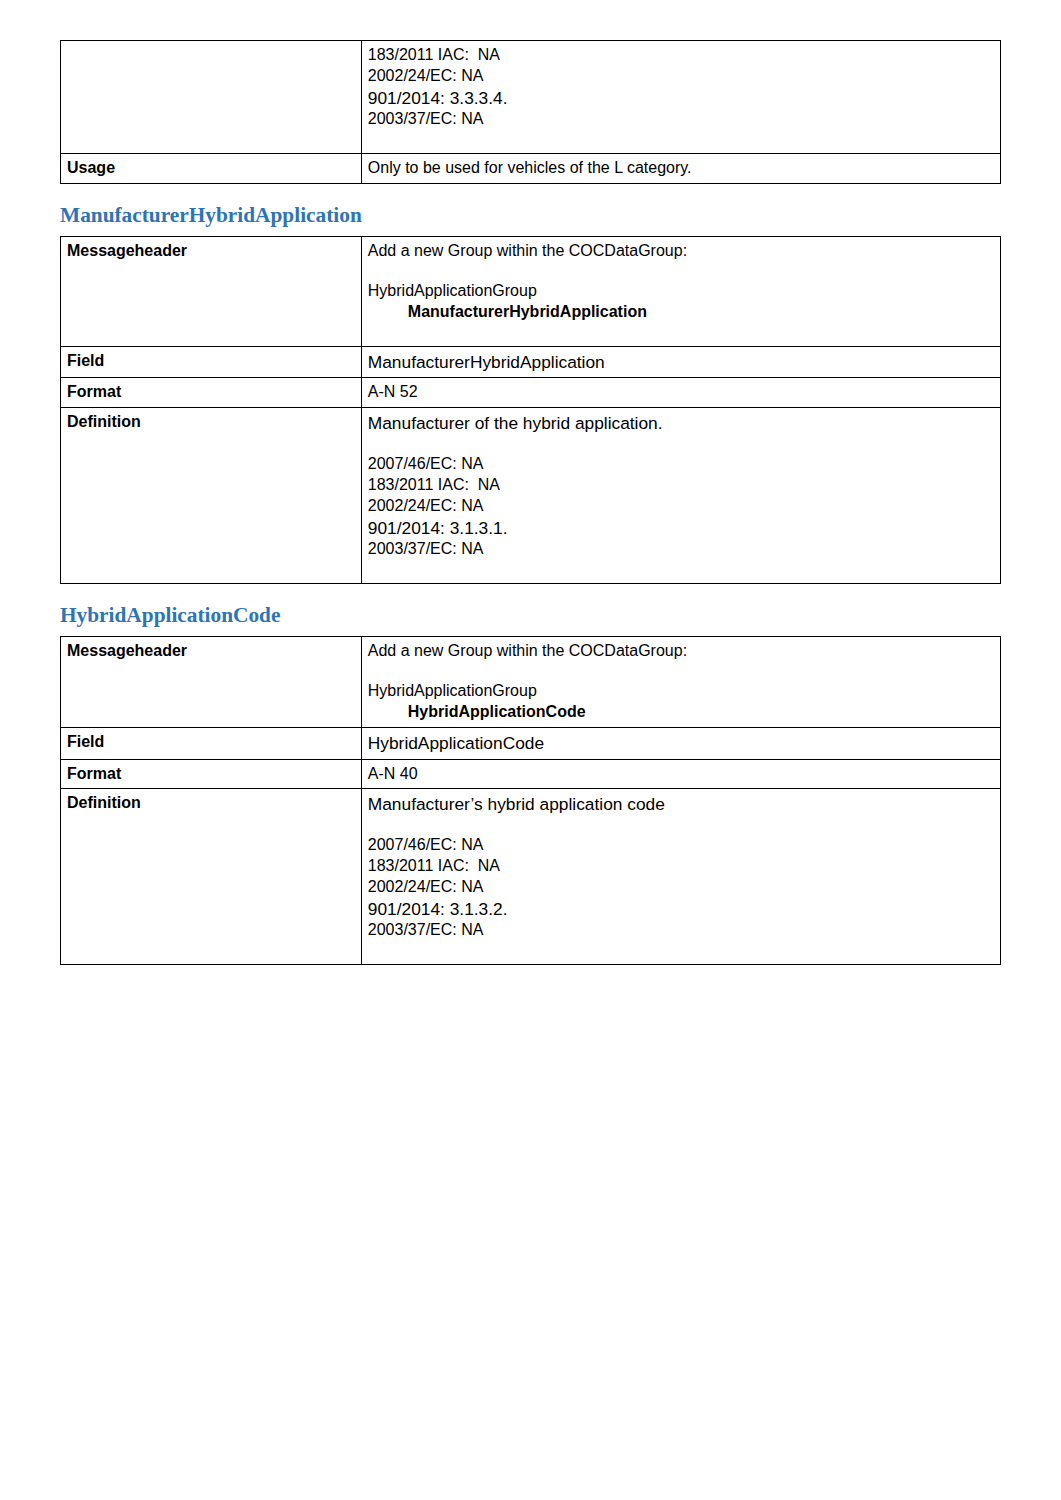| | 183/2011 IAC: NA 2002/24/EC: NA 901/2014: 3.3.3.4. 2003/37/EC: NA |
| Usage | Only to be used for vehicles of the L category. |
ManufacturerHybridApplication
| Messageheader | Add a new Group within the COCDataGroup: HybridApplicationGroup ManufacturerHybridApplication |
| Field | ManufacturerHybridApplication |
| Format | A-N 52 |
| Definition | Manufacturer of the hybrid application. 2007/46/EC: NA 183/2011 IAC: NA 2002/24/EC: NA 901/2014: 3.1.3.1. 2003/37/EC: NA |
HybridApplicationCode
| Messageheader | Add a new Group within the COCDataGroup: HybridApplicationGroup HybridApplicationCode |
| Field | HybridApplicationCode |
| Format | A-N 40 |
| Definition | Manufacturer’s hybrid application code 2007/46/EC: NA 183/2011 IAC: NA 2002/24/EC: NA 901/2014: 3.1.3.2. 2003/37/EC: NA |